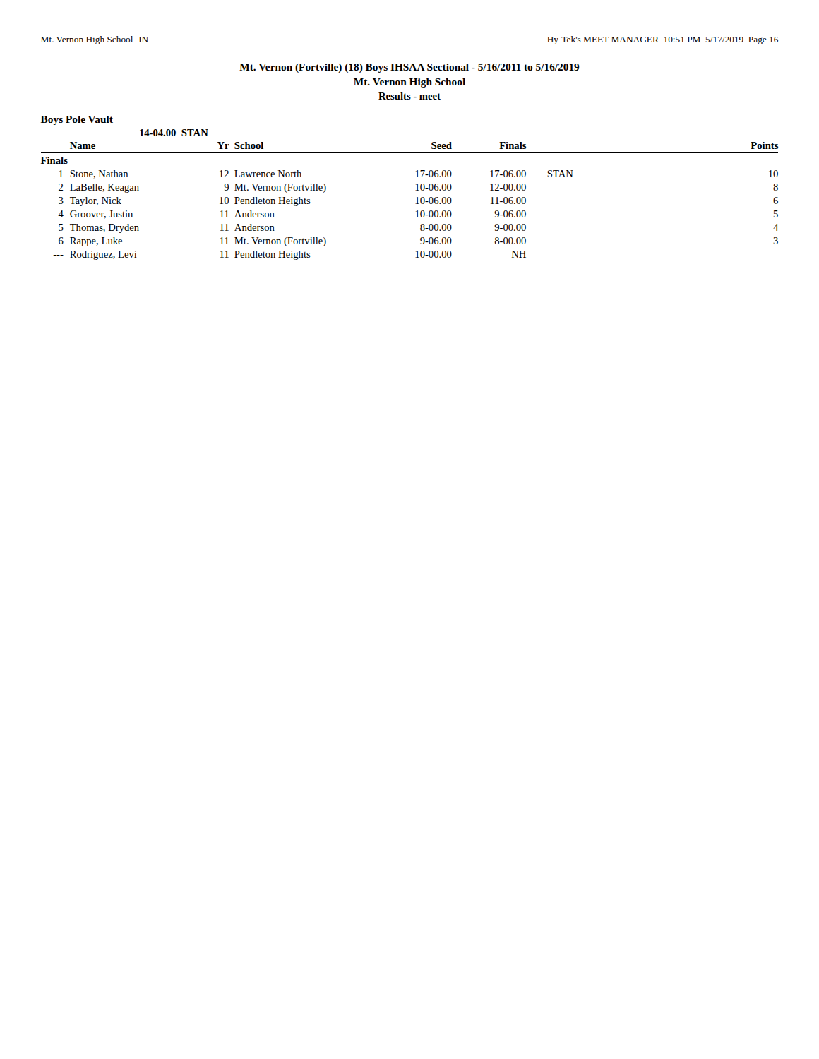Mt. Vernon High School -IN
Hy-Tek's MEET MANAGER 10:51 PM 5/17/2019 Page 16
Mt. Vernon (Fortville) (18) Boys IHSAA Sectional - 5/16/2011 to 5/16/2019
Mt. Vernon High School
Results - meet
Boys Pole Vault
14-04.00 STAN
| | Name | Yr | School | Seed | Finals | | Points |
| --- | --- | --- | --- | --- | --- | --- | --- |
| Finals |
| 1 | Stone, Nathan | 12 | Lawrence North | 17-06.00 | 17-06.00 | STAN | 10 |
| 2 | LaBelle, Keagan | 9 | Mt. Vernon (Fortville) | 10-06.00 | 12-00.00 | | 8 |
| 3 | Taylor, Nick | 10 | Pendleton Heights | 10-06.00 | 11-06.00 | | 6 |
| 4 | Groover, Justin | 11 | Anderson | 10-00.00 | 9-06.00 | | 5 |
| 5 | Thomas, Dryden | 11 | Anderson | 8-00.00 | 9-00.00 | | 4 |
| 6 | Rappe, Luke | 11 | Mt. Vernon (Fortville) | 9-06.00 | 8-00.00 | | 3 |
| --- | Rodriguez, Levi | 11 | Pendleton Heights | 10-00.00 | NH | | |